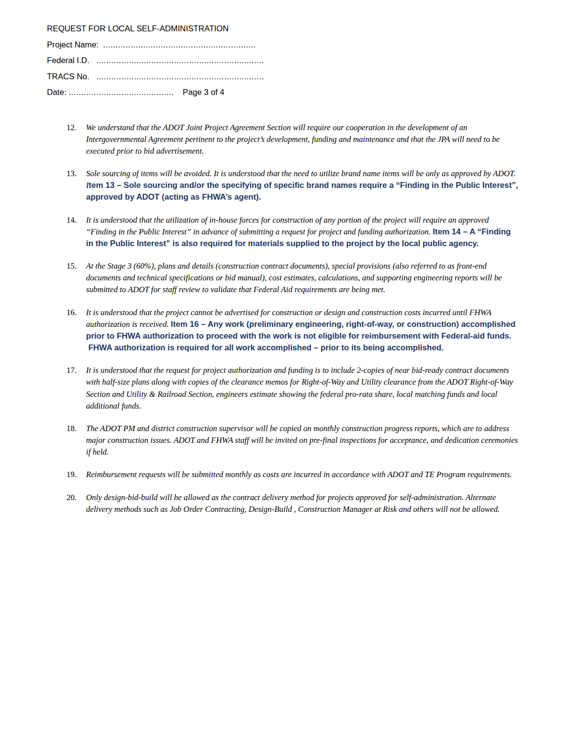REQUEST FOR LOCAL SELF-ADMINISTRATION
Project Name: .............................................................
Federal I.D. ...................................................................
TRACS No. ...................................................................
Date: .......................................... Page 3 of 4
We understand that the ADOT Joint Project Agreement Section will require our cooperation in the development of an Intergovernmental Agreement pertinent to the project’s development, funding and maintenance and that the JPA will need to be executed prior to bid advertisement.
Sole sourcing of items will be avoided. It is understood that the need to utilize brand name items will be only as approved by ADOT. Item 13 – Sole sourcing and/or the specifying of specific brand names require a “Finding in the Public Interest”, approved by ADOT (acting as FHWA’s agent).
It is understood that the utilization of in-house forces for construction of any portion of the project will require an approved “Finding in the Public Interest” in advance of submitting a request for project and funding authorization. Item 14 – A “Finding in the Public Interest” is also required for materials supplied to the project by the local public agency.
At the Stage 3 (60%), plans and details (construction contract documents), special provisions (also referred to as front-end documents and technical specifications or bid manual), cost estimates, calculations, and supporting engineering reports will be submitted to ADOT for staff review to validate that Federal Aid requirements are being met.
It is understood that the project cannot be advertised for construction or design and construction costs incurred until FHWA authorization is received. Item 16 – Any work (preliminary engineering, right-of-way, or construction) accomplished prior to FHWA authorization to proceed with the work is not eligible for reimbursement with Federal-aid funds. FHWA authorization is required for all work accomplished – prior to its being accomplished.
It is understood that the request for project authorization and funding is to include 2-copies of near bid-ready contract documents with half-size plans along with copies of the clearance memos for Right-of-Way and Utility clearance from the ADOT Right-of-Way Section and Utility & Railroad Section, engineers estimate showing the federal pro-rata share, local matching funds and local additional funds.
The ADOT PM and district construction supervisor will be copied on monthly construction progress reports, which are to address major construction issues. ADOT and FHWA staff will be invited on pre-final inspections for acceptance, and dedication ceremonies if held.
Reimbursement requests will be submitted monthly as costs are incurred in accordance with ADOT and TE Program requirements.
Only design-bid-build will be allowed as the contract delivery method for projects approved for self-administration. Alternate delivery methods such as Job Order Contracting, Design-Build , Construction Manager at Risk and others will not be allowed.